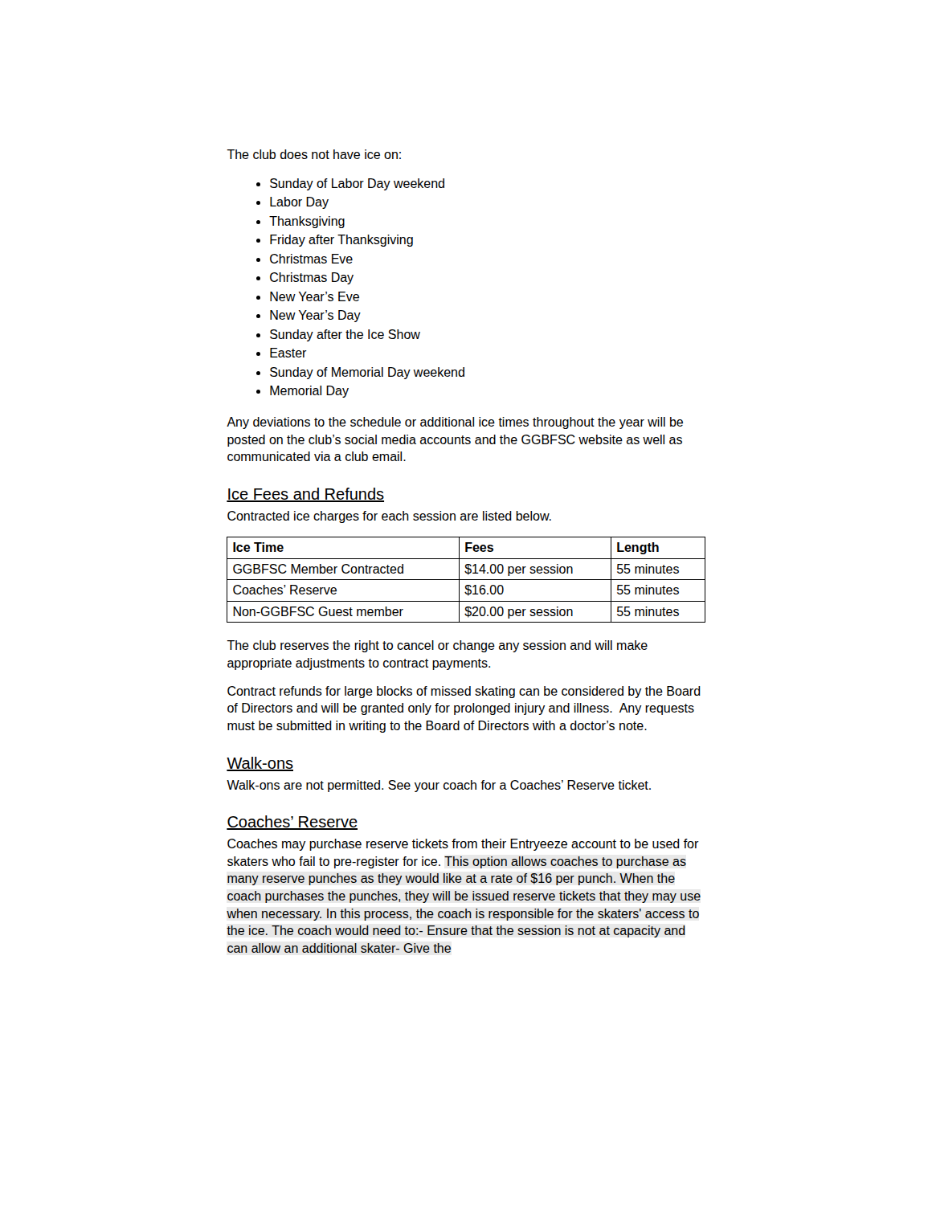The club does not have ice on:
Sunday of Labor Day weekend
Labor Day
Thanksgiving
Friday after Thanksgiving
Christmas Eve
Christmas Day
New Year’s Eve
New Year’s Day
Sunday after the Ice Show
Easter
Sunday of Memorial Day weekend
Memorial Day
Any deviations to the schedule or additional ice times throughout the year will be posted on the club’s social media accounts and the GGBFSC website as well as communicated via a club email.
Ice Fees and Refunds
Contracted ice charges for each session are listed below.
| Ice Time | Fees | Length |
| --- | --- | --- |
| GGBFSC Member Contracted | $14.00 per session | 55 minutes |
| Coaches’ Reserve | $16.00 | 55 minutes |
| Non-GGBFSC Guest member | $20.00 per session | 55 minutes |
The club reserves the right to cancel or change any session and will make appropriate adjustments to contract payments.
Contract refunds for large blocks of missed skating can be considered by the Board of Directors and will be granted only for prolonged injury and illness. Any requests must be submitted in writing to the Board of Directors with a doctor’s note.
Walk-ons
Walk-ons are not permitted. See your coach for a Coaches’ Reserve ticket.
Coaches’ Reserve
Coaches may purchase reserve tickets from their Entryeeze account to be used for skaters who fail to pre-register for ice. This option allows coaches to purchase as many reserve punches as they would like at a rate of $16 per punch. When the coach purchases the punches, they will be issued reserve tickets that they may use when necessary. In this process, the coach is responsible for the skaters' access to the ice. The coach would need to:- Ensure that the session is not at capacity and can allow an additional skater- Give the